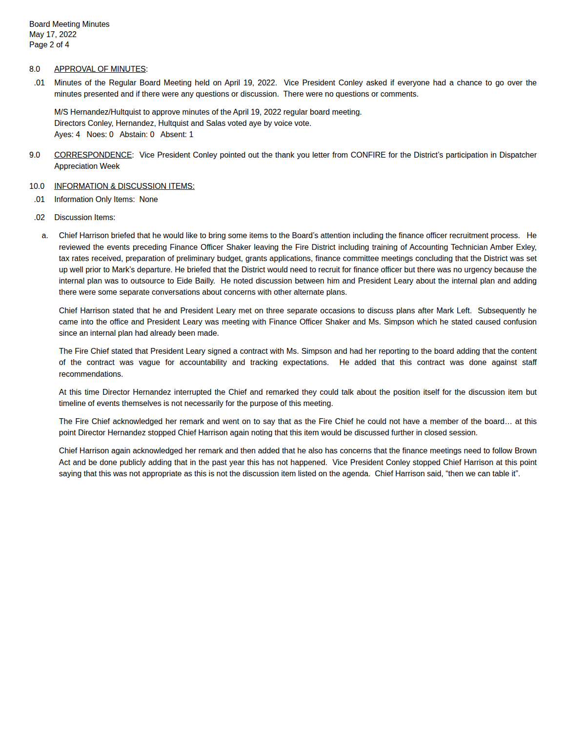Board Meeting Minutes
May 17, 2022
Page 2 of 4
8.0
APPROVAL OF MINUTES:
.01
Minutes of the Regular Board Meeting held on April 19, 2022. Vice President Conley asked if everyone had a chance to go over the minutes presented and if there were any questions or discussion. There were no questions or comments.
M/S Hernandez/Hultquist to approve minutes of the April 19, 2022 regular board meeting.
Directors Conley, Hernandez, Hultquist and Salas voted aye by voice vote.
Ayes: 4 Noes: 0 Abstain: 0 Absent: 1
9.0
CORRESPONDENCE: Vice President Conley pointed out the thank you letter from CONFIRE for the District’s participation in Dispatcher Appreciation Week
10.0
INFORMATION & DISCUSSION ITEMS:
.01
Information Only Items: None
.02
Discussion Items:
a.
Chief Harrison briefed that he would like to bring some items to the Board’s attention including the finance officer recruitment process. He reviewed the events preceding Finance Officer Shaker leaving the Fire District including training of Accounting Technician Amber Exley, tax rates received, preparation of preliminary budget, grants applications, finance committee meetings concluding that the District was set up well prior to Mark’s departure. He briefed that the District would need to recruit for finance officer but there was no urgency because the internal plan was to outsource to Eide Bailly. He noted discussion between him and President Leary about the internal plan and adding there were some separate conversations about concerns with other alternate plans.
Chief Harrison stated that he and President Leary met on three separate occasions to discuss plans after Mark Left. Subsequently he came into the office and President Leary was meeting with Finance Officer Shaker and Ms. Simpson which he stated caused confusion since an internal plan had already been made.
The Fire Chief stated that President Leary signed a contract with Ms. Simpson and had her reporting to the board adding that the content of the contract was vague for accountability and tracking expectations. He added that this contract was done against staff recommendations.
At this time Director Hernandez interrupted the Chief and remarked they could talk about the position itself for the discussion item but timeline of events themselves is not necessarily for the purpose of this meeting.
The Fire Chief acknowledged her remark and went on to say that as the Fire Chief he could not have a member of the board… at this point Director Hernandez stopped Chief Harrison again noting that this item would be discussed further in closed session.
Chief Harrison again acknowledged her remark and then added that he also has concerns that the finance meetings need to follow Brown Act and be done publicly adding that in the past year this has not happened. Vice President Conley stopped Chief Harrison at this point saying that this was not appropriate as this is not the discussion item listed on the agenda. Chief Harrison said, “then we can table it”.